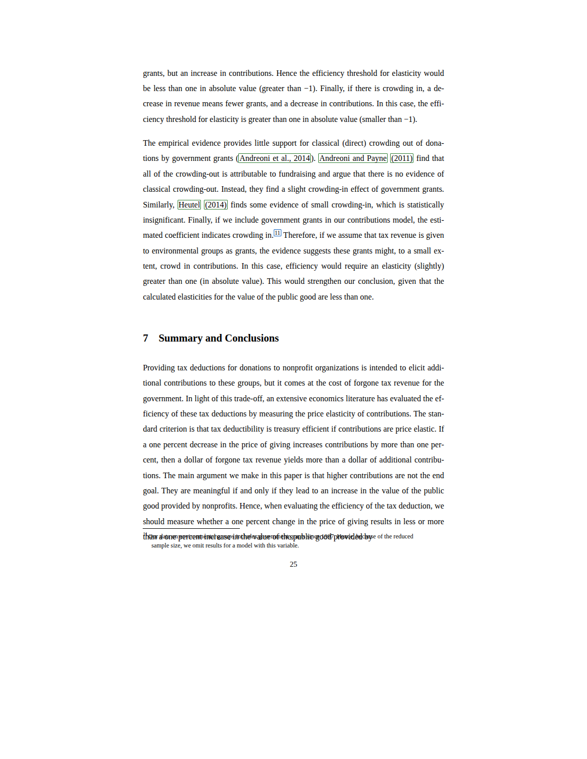grants, but an increase in contributions. Hence the efficiency threshold for elasticity would be less than one in absolute value (greater than −1). Finally, if there is crowding in, a decrease in revenue means fewer grants, and a decrease in contributions. In this case, the efficiency threshold for elasticity is greater than one in absolute value (smaller than −1).
The empirical evidence provides little support for classical (direct) crowding out of donations by government grants (Andreoni et al., 2014). Andreoni and Payne (2011) find that all of the crowding-out is attributable to fundraising and argue that there is no evidence of classical crowding-out. Instead, they find a slight crowding-in effect of government grants. Similarly, Heutel (2014) finds some evidence of small crowding-in, which is statistically insignificant. Finally, if we include government grants in our contributions model, the estimated coefficient indicates crowding in.11 Therefore, if we assume that tax revenue is given to environmental groups as grants, the evidence suggests these grants might, to a small extent, crowd in contributions. In this case, efficiency would require an elasticity (slightly) greater than one (in absolute value). This would strengthen our conclusion, given that the calculated elasticities for the value of the public good are less than one.
7 Summary and Conclusions
Providing tax deductions for donations to nonprofit organizations is intended to elicit additional contributions to these groups, but it comes at the cost of forgone tax revenue for the government. In light of this trade-off, an extensive economics literature has evaluated the efficiency of these tax deductions by measuring the price elasticity of contributions. The standard criterion is that tax deductibility is treasury efficient if contributions are price elastic. If a one percent decrease in the price of giving increases contributions by more than one percent, then a dollar of forgone tax revenue yields more than a dollar of additional contributions. The main argument we make in this paper is that higher contributions are not the end goal. They are meaningful if and only if they lead to an increase in the value of the public good provided by nonprofits. Hence, when evaluating the efficiency of the tax deduction, we should measure whether a one percent change in the price of giving results in less or more than a one percent increase in the value of the public good provided by
11 Our data on environmental groups includes government grants since 1997. Hence, because of the reduced sample size, we omit results for a model with this variable.
25